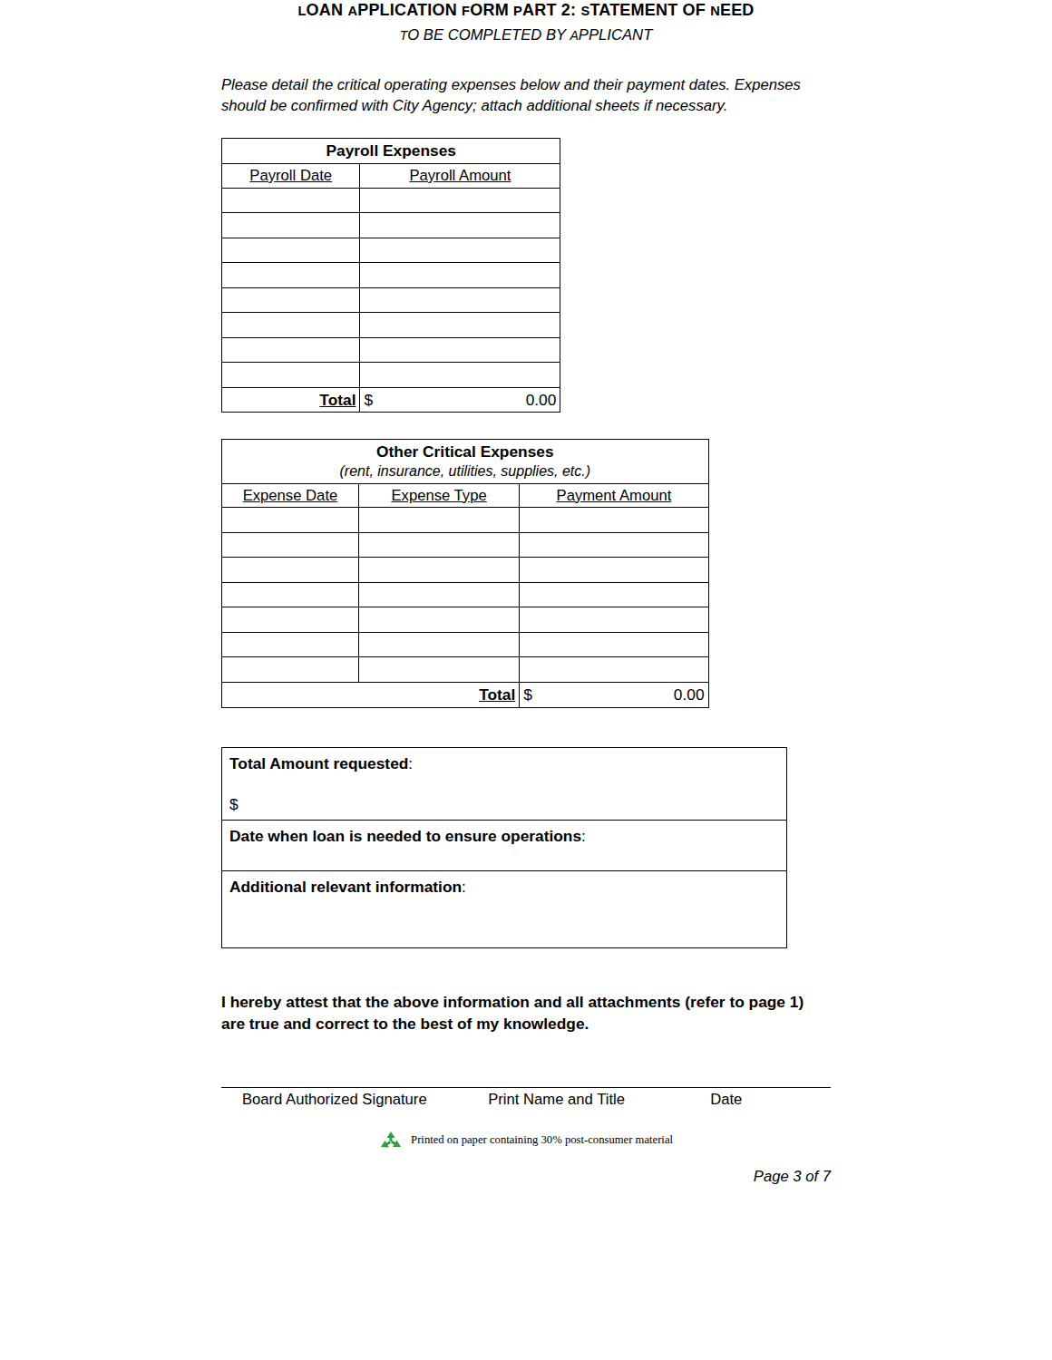LOAN APPLICATION FORM PART 2: STATEMENT OF NEED
TO BE COMPLETED BY APPLICANT
Please detail the critical operating expenses below and their payment dates. Expenses should be confirmed with City Agency; attach additional sheets if necessary.
| Payroll Expenses |
| Payroll Date | Payroll Amount |
| Total | $ 0.00 |
| Other Critical Expenses |
| (rent, insurance, utilities, supplies, etc.) |
| Expense Date | Expense Type | Payment Amount |
| Total | $ 0.00 |
| Total Amount requested : $ |
| Date when loan is needed to ensure operations : |
| Additional relevant information : |
I hereby attest that the above information and all attachments (refer to page 1) are true and correct to the best of my knowledge.
Board Authorized Signature
Print Name and Title
Date
Printed on paper containing 30% post-consumer material
Page 3 of 7